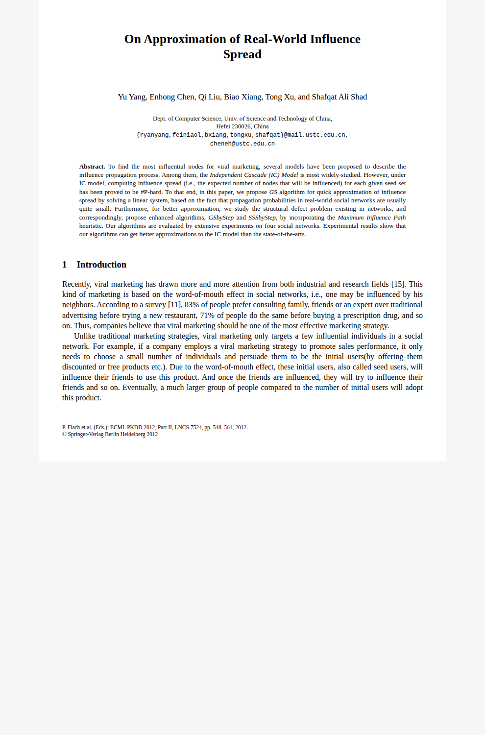On Approximation of Real-World Influence
Spread
Yu Yang, Enhong Chen, Qi Liu, Biao Xiang, Tong Xu, and Shafqat Ali Shad
Dept. of Computer Science, Univ. of Science and Technology of China,
Hefei 230026, China
{ryanyang,feiniaol,bxiang,tongxu,shafqat}@mail.ustc.edu.cn,
cheneh@ustc.edu.cn
Abstract. To find the most influential nodes for viral marketing, several models have been proposed to describe the influence propagation process. Among them, the Independent Cascade (IC) Model is most widely-studied. However, under IC model, computing influence spread (i.e., the expected number of nodes that will be influenced) for each given seed set has been proved to be #P-hard. To that end, in this paper, we propose GS algorithm for quick approximation of influence spread by solving a linear system, based on the fact that propagation probabilities in real-world social networks are usually quite small. Furthermore, for better approximation, we study the structural defect problem existing in networks, and correspondingly, propose enhanced algorithms, GSbyStep and SSSbyStep, by incorporating the Maximum Influence Path heuristic. Our algorithms are evaluated by extensive experiments on four social networks. Experimental results show that our algorithms can get better approximations to the IC model than the state-of-the-arts.
1 Introduction
Recently, viral marketing has drawn more and more attention from both industrial and research fields [15]. This kind of marketing is based on the word-of-mouth effect in social networks, i.e., one may be influenced by his neighbors. According to a survey [11], 83% of people prefer consulting family, friends or an expert over traditional advertising before trying a new restaurant, 71% of people do the same before buying a prescription drug, and so on. Thus, companies believe that viral marketing should be one of the most effective marketing strategy.
Unlike traditional marketing strategies, viral marketing only targets a few influential individuals in a social network. For example, if a company employs a viral marketing strategy to promote sales performance, it only needs to choose a small number of individuals and persuade them to be the initial users(by offering them discounted or free products etc.). Due to the word-of-mouth effect, these initial users, also called seed users, will influence their friends to use this product. And once the friends are influenced, they will try to influence their friends and so on. Eventually, a much larger group of people compared to the number of initial users will adopt this product.
P. Flach et al. (Eds.): ECML PKDD 2012, Part II, LNCS 7524, pp. 548–564, 2012.
© Springer-Verlag Berlin Heidelberg 2012